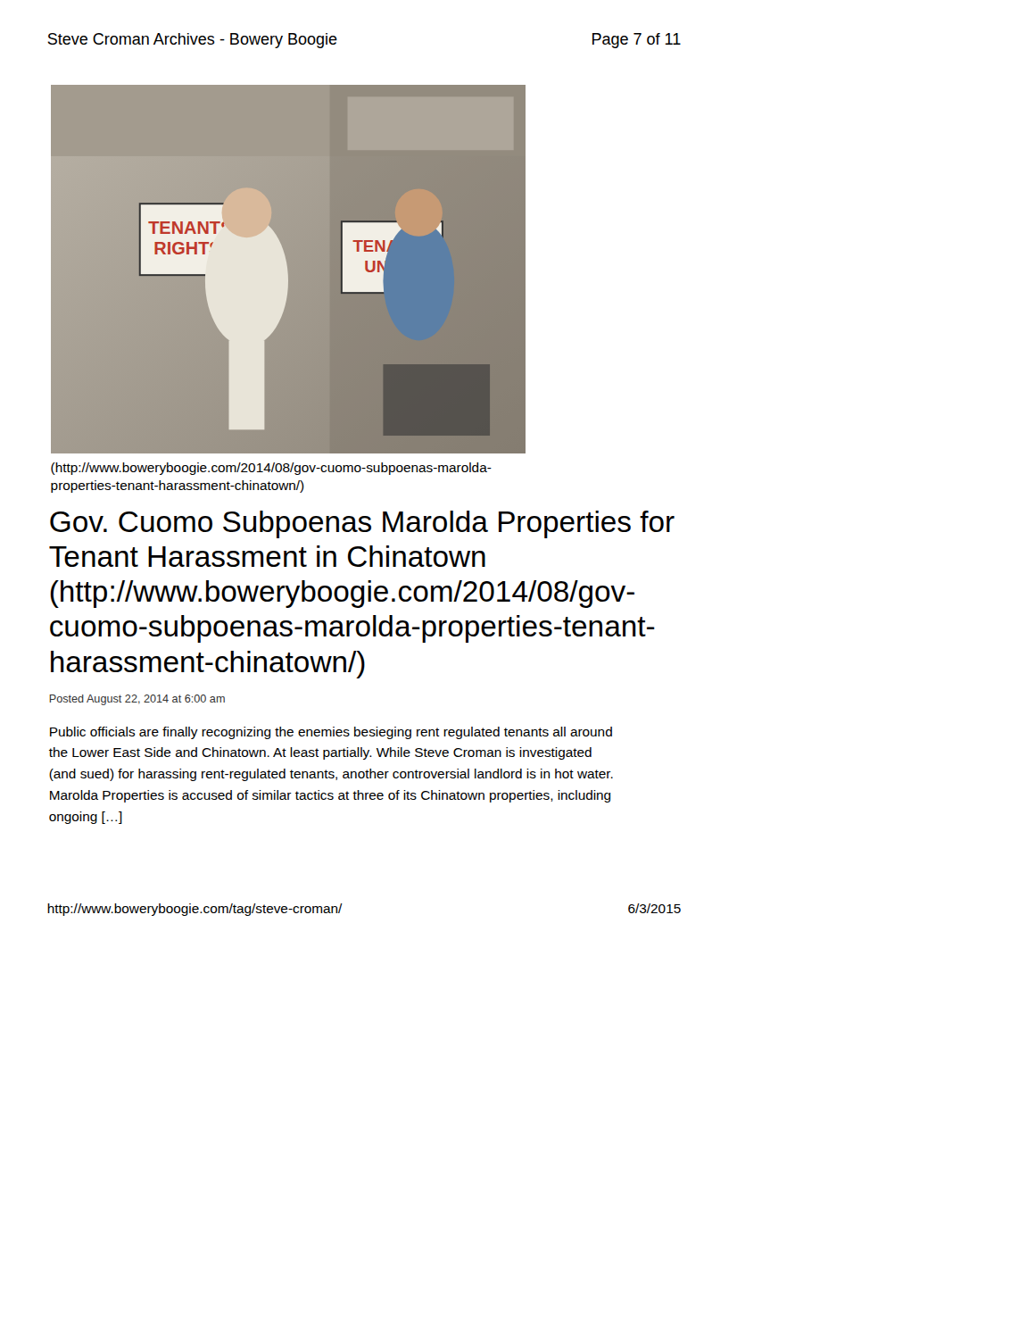Steve Croman Archives - Bowery Boogie
Page 7 of 11
(http://www.boweryboogie.com/2014/08/gov-cuomo-subpoenas-marolda-properties-tenant-harassment-chinatown/)
Gov. Cuomo Subpoenas Marolda Properties for Tenant Harassment in Chinatown (http://www.boweryboogie.com/2014/08/gov-cuomo-subpoenas-marolda-properties-tenant-harassment-chinatown/)
Posted August 22, 2014 at 6:00 am
Public officials are finally recognizing the enemies besieging rent regulated tenants all around the Lower East Side and Chinatown. At least partially. While Steve Croman is investigated (and sued) for harassing rent-regulated tenants, another controversial landlord is in hot water. Marolda Properties is accused of similar tactics at three of its Chinatown properties, including ongoing […]
http://www.boweryboogie.com/tag/steve-croman/
6/3/2015